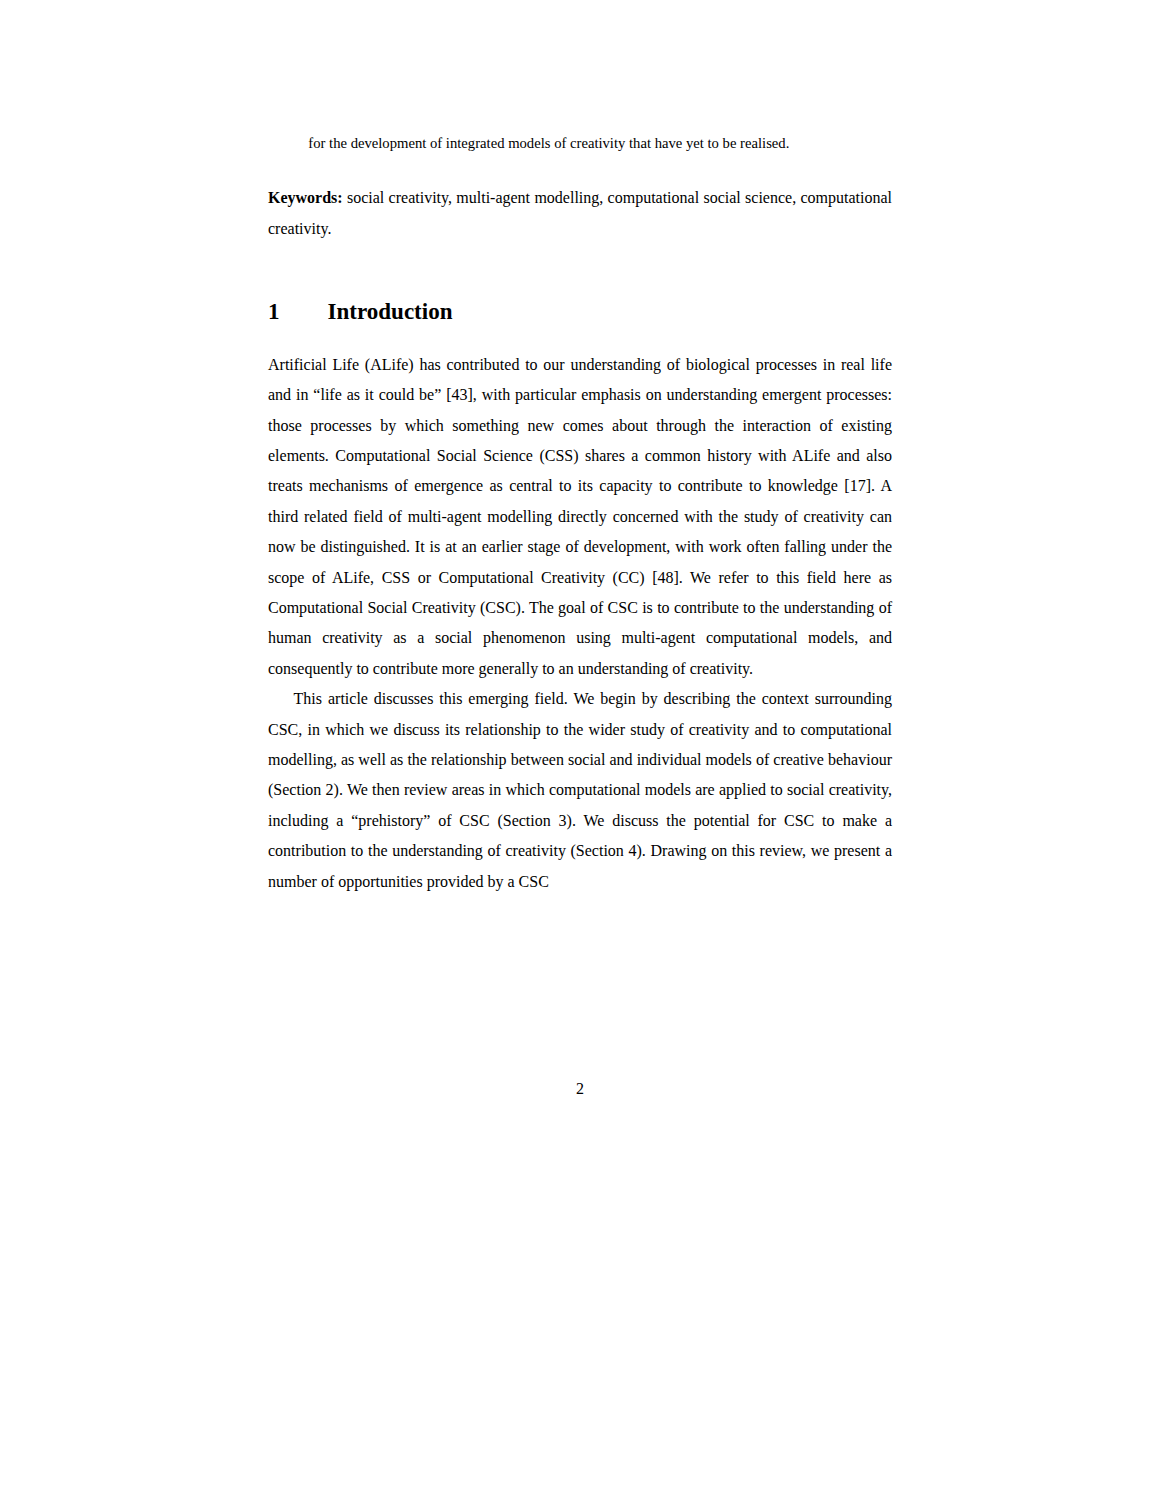for the development of integrated models of creativity that have yet to be realised.
Keywords: social creativity, multi-agent modelling, computational social science, computational creativity.
1 Introduction
Artificial Life (ALife) has contributed to our understanding of biological processes in real life and in “life as it could be” [43], with particular emphasis on understanding emergent processes: those processes by which something new comes about through the interaction of existing elements. Computational Social Science (CSS) shares a common history with ALife and also treats mechanisms of emergence as central to its capacity to contribute to knowledge [17]. A third related field of multi-agent modelling directly concerned with the study of creativity can now be distinguished. It is at an earlier stage of development, with work often falling under the scope of ALife, CSS or Computational Creativity (CC) [48]. We refer to this field here as Computational Social Creativity (CSC). The goal of CSC is to contribute to the understanding of human creativity as a social phenomenon using multi-agent computational models, and consequently to contribute more generally to an understanding of creativity.
This article discusses this emerging field. We begin by describing the context surrounding CSC, in which we discuss its relationship to the wider study of creativity and to computational modelling, as well as the relationship between social and individual models of creative behaviour (Section 2). We then review areas in which computational models are applied to social creativity, including a “prehistory” of CSC (Section 3). We discuss the potential for CSC to make a contribution to the understanding of creativity (Section 4). Drawing on this review, we present a number of opportunities provided by a CSC
2